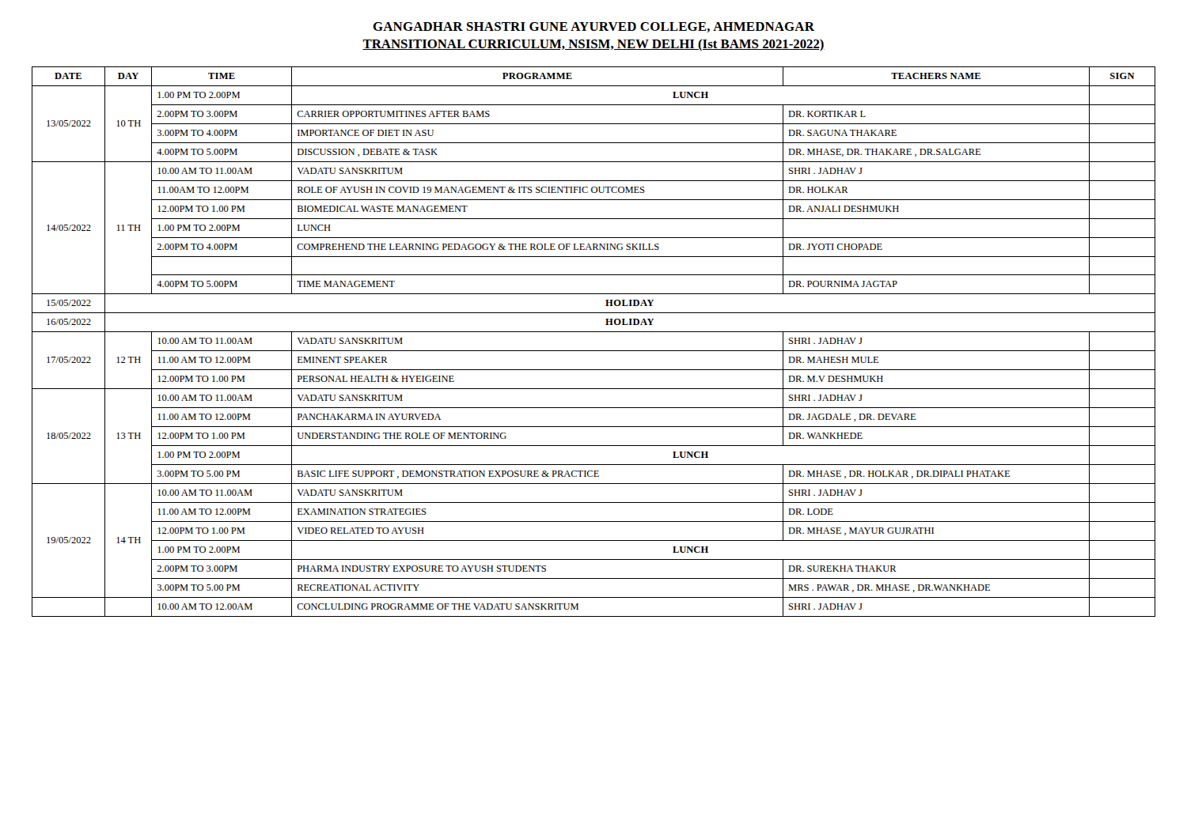GANGADHAR SHASTRI GUNE AYURVED COLLEGE, AHMEDNAGAR
TRANSITIONAL CURRICULUM, NSISM, NEW DELHI (Ist BAMS 2021-2022)
| DATE | DAY | TIME | PROGRAMME | TEACHERS NAME | SIGN |
| --- | --- | --- | --- | --- | --- |
| 13/05/2022 | 10 TH | 1.00 PM TO 2.00PM | LUNCH | |
| 2.00PM TO 3.00PM | CARRIER OPPORTUMITINES AFTER BAMS | DR. KORTIKAR L | |
| 3.00PM TO 4.00PM | IMPORTANCE OF DIET IN ASU | DR. SAGUNA THAKARE | |
| 4.00PM TO 5.00PM | DISCUSSION , DEBATE & TASK | DR. MHASE, DR. THAKARE , DR.SALGARE | |
| 14/05/2022 | 11 TH | 10.00 AM TO 11.00AM | VADATU SANSKRITUM | SHRI . JADHAV J | |
| 11.00AM TO 12.00PM | ROLE OF AYUSH IN COVID 19 MANAGEMENT & ITS SCIENTIFIC OUTCOMES | DR. HOLKAR | |
| 12.00PM TO 1.00 PM | BIOMEDICAL WASTE MANAGEMENT | DR. ANJALI DESHMUKH | |
| 1.00 PM TO 2.00PM | LUNCH | | |
| 2.00PM TO 4.00PM | COMPREHEND THE LEARNING PEDAGOGY & THE ROLE OF LEARNING SKILLS | DR. JYOTI CHOPADE | |
| 4.00PM TO 5.00PM | TIME MANAGEMENT | DR. POURNIMA JAGTAP | |
| 15/05/2022 | HOLIDAY |
| 16/05/2022 | HOLIDAY |
| 17/05/2022 | 12 TH | 10.00 AM TO 11.00AM | VADATU SANSKRITUM | SHRI . JADHAV J | |
| 11.00 AM TO 12.00PM | EMINENT SPEAKER | DR. MAHESH MULE | |
| 12.00PM TO 1.00 PM | PERSONAL HEALTH & HYEIGEINE | DR. M.V DESHMUKH | |
| 18/05/2022 | 13 TH | 10.00 AM TO 11.00AM | VADATU SANSKRITUM | SHRI . JADHAV J | |
| 11.00 AM TO 12.00PM | PANCHAKARMA IN AYURVEDA | DR. JAGDALE , DR. DEVARE | |
| 12.00PM TO 1.00 PM | UNDERSTANDING THE ROLE OF MENTORING | DR. WANKHEDE | |
| 1.00 PM TO 2.00PM | LUNCH | |
| 3.00PM TO 5.00 PM | BASIC LIFE SUPPORT , DEMONSTRATION EXPOSURE & PRACTICE | DR. MHASE , DR. HOLKAR , DR.DIPALI PHATAKE | |
| 19/05/2022 | 14 TH | 10.00 AM TO 11.00AM | VADATU SANSKRITUM | SHRI . JADHAV J | |
| 11.00 AM TO 12.00PM | EXAMINATION STRATEGIES | DR. LODE | |
| 12.00PM TO 1.00 PM | VIDEO RELATED TO AYUSH | DR. MHASE , MAYUR GUJRATHI | |
| 1.00 PM TO 2.00PM | LUNCH | |
| 2.00PM TO 3.00PM | PHARMA INDUSTRY EXPOSURE TO AYUSH STUDENTS | DR. SUREKHA THAKUR | |
| 3.00PM TO 5.00 PM | RECREATIONAL ACTIVITY | MRS . PAWAR , DR. MHASE , DR.WANKHADE | |
| | | 10.00 AM TO 12.00AM | CONCLULDING PROGRAMME OF THE VADATU SANSKRITUM | SHRI . JADHAV J | |